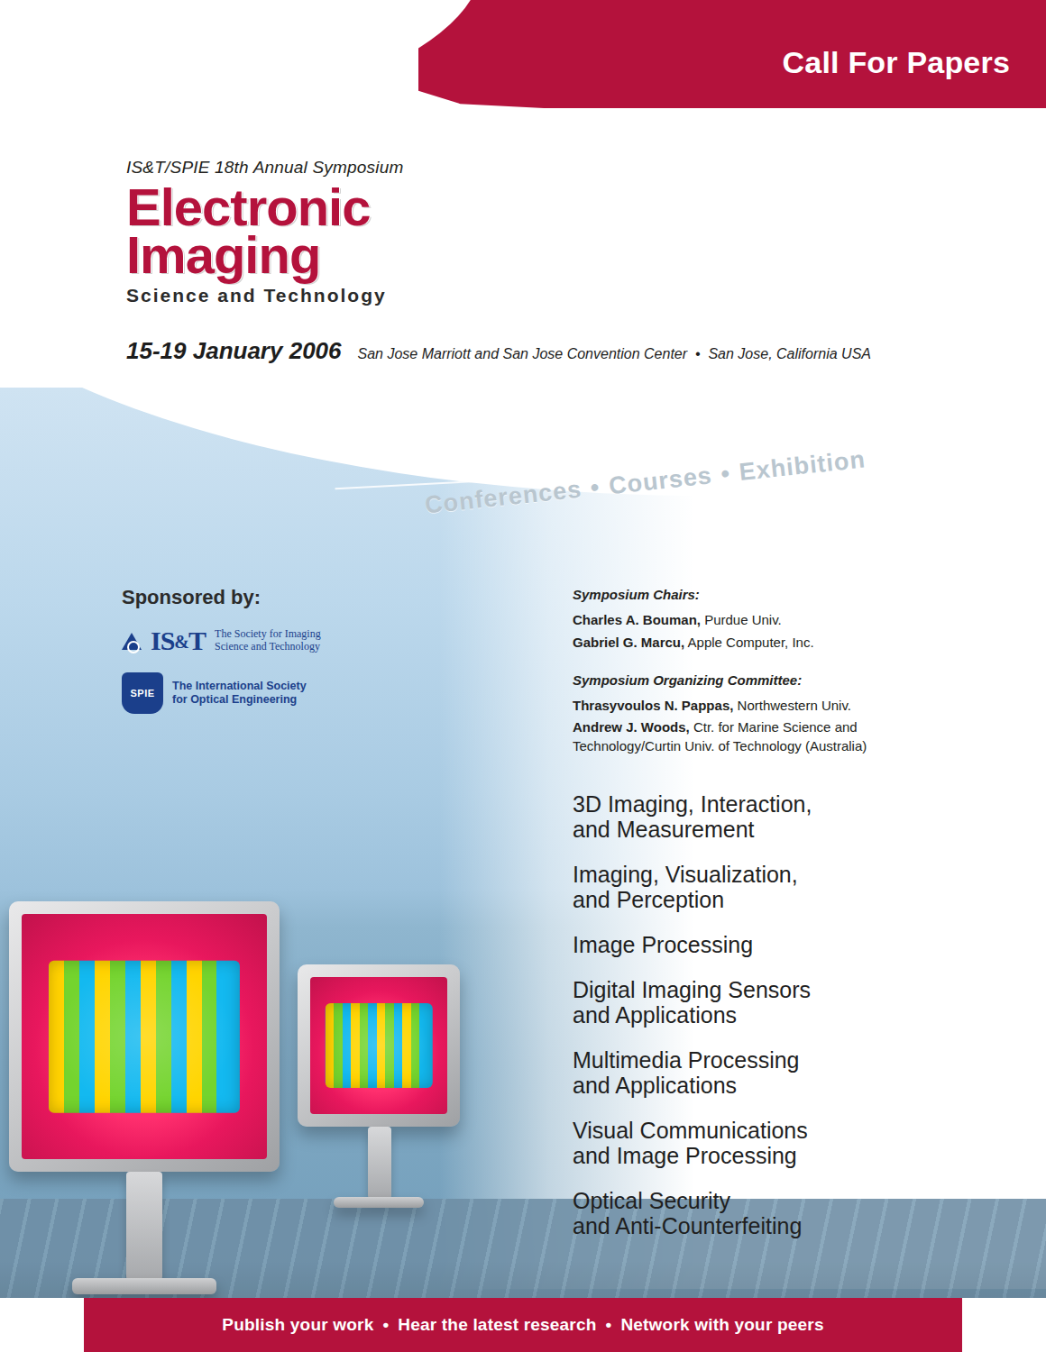Call For Papers
IS&T/SPIE 18th Annual Symposium
Electronic Imaging
Science and Technology
15-19 January 2006 San Jose Marriott and San Jose Convention Center • San Jose, California USA
Conferences•Courses•Exhibition
Sponsored by:
IS&T The Society for Imaging
Science and Technology
SPIE The International Society
for Optical Engineering
Symposium Chairs:
Charles A. Bouman, Purdue Univ.
Gabriel G. Marcu, Apple Computer, Inc.
Symposium Organizing Committee:
Thrasyvoulos N. Pappas, Northwestern Univ.
Andrew J. Woods, Ctr. for Marine Science and Technology/Curtin Univ. of Technology (Australia)
3D Imaging, Interaction,
and Measurement
Imaging, Visualization,
and Perception
Image Processing
Digital Imaging Sensors
and Applications
Multimedia Processing
and Applications
Visual Communications
and Image Processing
Optical Security
and Anti-Counterfeiting
Publish your work•Hear the latest research•Network with your peers
Call For Papers. IS&T/SPIE 18th Annual Symposium on Electronic Imaging: Science and Technology, 15–19 January 2006, San Jose Marriott and San Jose Convention Center, San Jose, California USA. Conferences, Courses, Exhibition. Sponsored by IS&T, The Society for Imaging Science and Technology, and SPIE, The International Society for Optical Engineering.